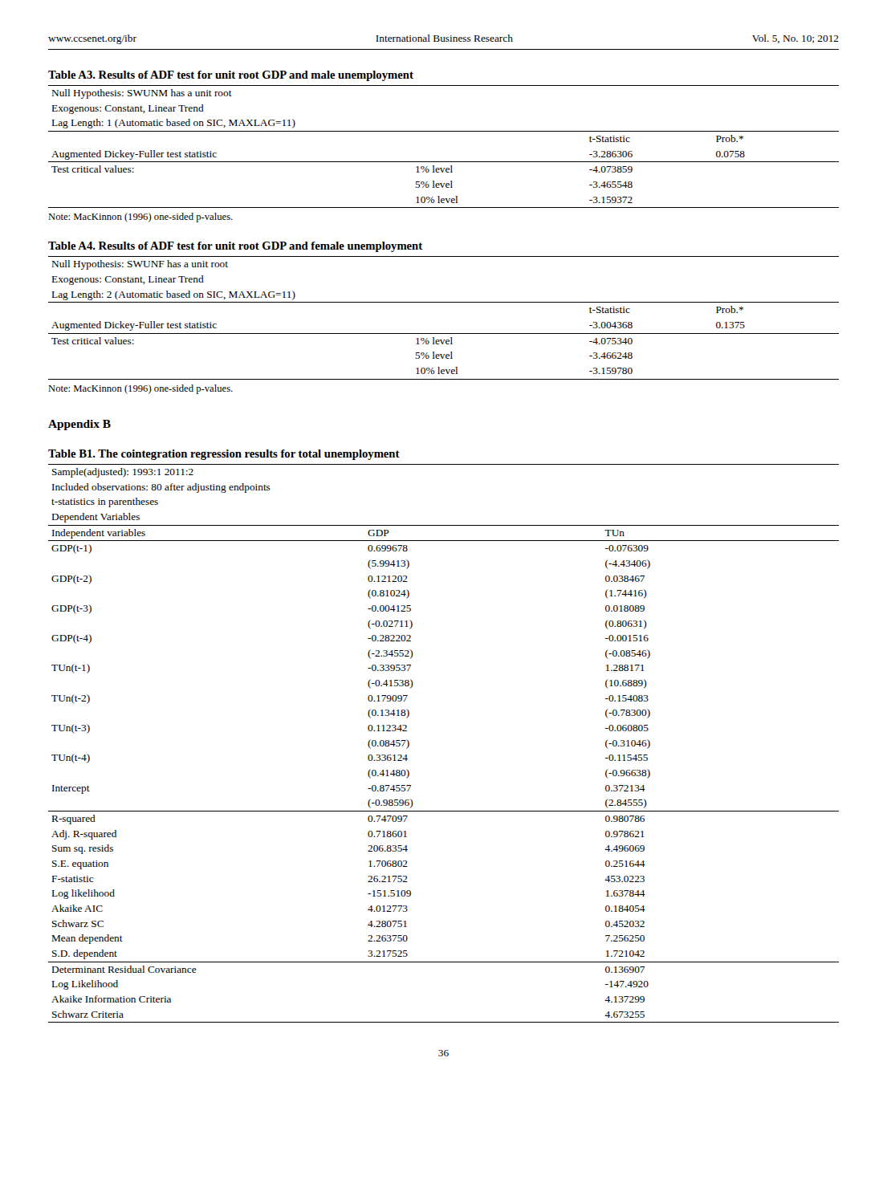www.ccsenet.org/ibr
International Business Research
Vol. 5, No. 10; 2012
Table A3. Results of ADF test for unit root GDP and male unemployment
| Null Hypothesis: SWUNM has a unit root |
| Exogenous: Constant, Linear Trend |
| Lag Length: 1 (Automatic based on SIC, MAXLAG=11) |
| | | t-Statistic | Prob.* |
| Augmented Dickey-Fuller test statistic | | -3.286306 | 0.0758 |
| Test critical values: | 1% level | -4.073859 | |
| | 5% level | -3.465548 | |
| | 10% level | -3.159372 | |
Note: MacKinnon (1996) one-sided p-values.
Table A4. Results of ADF test for unit root GDP and female unemployment
| Null Hypothesis: SWUNF has a unit root |
| Exogenous: Constant, Linear Trend |
| Lag Length: 2 (Automatic based on SIC, MAXLAG=11) |
| | | t-Statistic | Prob.* |
| Augmented Dickey-Fuller test statistic | | -3.004368 | 0.1375 |
| Test critical values: | 1% level | -4.075340 | |
| | 5% level | -3.466248 | |
| | 10% level | -3.159780 | |
Note: MacKinnon (1996) one-sided p-values.
Appendix B
Table B1. The cointegration regression results for total unemployment
| Sample(adjusted): 1993:1 2011:2 |
| Included observations: 80 after adjusting endpoints |
| t-statistics in parentheses |
| Dependent Variables |
| Independent variables | GDP | TUn |
| GDP(t-1) | 0.699678 | -0.076309 |
| | (5.99413) | (-4.43406) |
| GDP(t-2) | 0.121202 | 0.038467 |
| | (0.81024) | (1.74416) |
| GDP(t-3) | -0.004125 | 0.018089 |
| | (-0.02711) | (0.80631) |
| GDP(t-4) | -0.282202 | -0.001516 |
| | (-2.34552) | (-0.08546) |
| TUn(t-1) | -0.339537 | 1.288171 |
| | (-0.41538) | (10.6889) |
| TUn(t-2) | 0.179097 | -0.154083 |
| | (0.13418) | (-0.78300) |
| TUn(t-3) | 0.112342 | -0.060805 |
| | (0.08457) | (-0.31046) |
| TUn(t-4) | 0.336124 | -0.115455 |
| | (0.41480) | (-0.96638) |
| Intercept | -0.874557 | 0.372134 |
| | (-0.98596) | (2.84555) |
| R-squared | 0.747097 | 0.980786 |
| Adj. R-squared | 0.718601 | 0.978621 |
| Sum sq. resids | 206.8354 | 4.496069 |
| S.E. equation | 1.706802 | 0.251644 |
| F-statistic | 26.21752 | 453.0223 |
| Log likelihood | -151.5109 | 1.637844 |
| Akaike AIC | 4.012773 | 0.184054 |
| Schwarz SC | 4.280751 | 0.452032 |
| Mean dependent | 2.263750 | 7.256250 |
| S.D. dependent | 3.217525 | 1.721042 |
| Determinant Residual Covariance | | 0.136907 |
| Log Likelihood | | -147.4920 |
| Akaike Information Criteria | | 4.137299 |
| Schwarz Criteria | | 4.673255 |
36